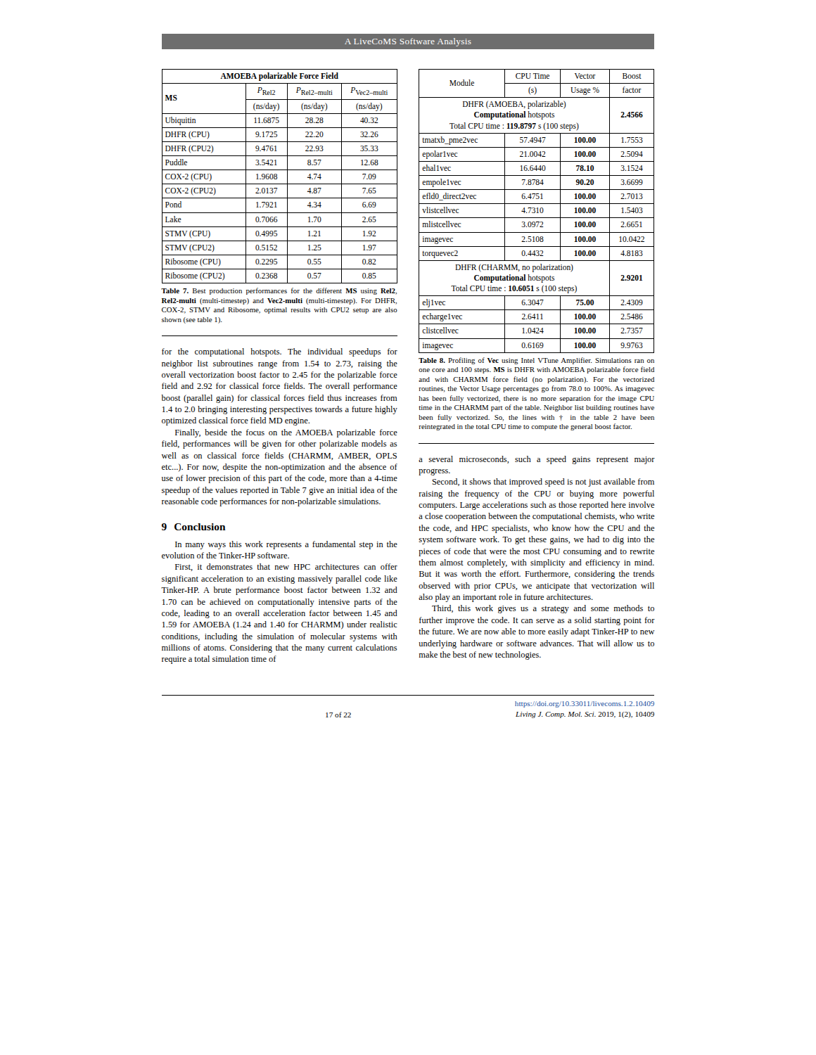A LiveCoMS Software Analysis
| AMOEBA polarizable Force Field |
| MS | P Rel2 | P Rel2–multi | P Vec2–multi |
| (ns/day) | (ns/day) | (ns/day) |
| Ubiquitin | 11.6875 | 28.28 | 40.32 |
| DHFR (CPU) | 9.1725 | 22.20 | 32.26 |
| DHFR (CPU2) | 9.4761 | 22.93 | 35.33 |
| Puddle | 3.5421 | 8.57 | 12.68 |
| COX-2 (CPU) | 1.9608 | 4.74 | 7.09 |
| COX-2 (CPU2) | 2.0137 | 4.87 | 7.65 |
| Pond | 1.7921 | 4.34 | 6.69 |
| Lake | 0.7066 | 1.70 | 2.65 |
| STMV (CPU) | 0.4995 | 1.21 | 1.92 |
| STMV (CPU2) | 0.5152 | 1.25 | 1.97 |
| Ribosome (CPU) | 0.2295 | 0.55 | 0.82 |
| Ribosome (CPU2) | 0.2368 | 0.57 | 0.85 |
Table 7. Best production performances for the different MS using Rel2, Rel2-multi (multi-timestep) and Vec2-multi (multi-timestep). For DHFR, COX-2, STMV and Ribosome, optimal results with CPU2 setup are also shown (see table 1).
for the computational hotspots. The individual speedups for neighbor list subroutines range from 1.54 to 2.73, raising the overall vectorization boost factor to 2.45 for the polarizable force field and 2.92 for classical force fields. The overall performance boost (parallel gain) for classical forces field thus increases from 1.4 to 2.0 bringing interesting perspectives towards a future highly optimized classical force field MD engine.
Finally, beside the focus on the AMOEBA polarizable force field, performances will be given for other polarizable models as well as on classical force fields (CHARMM, AMBER, OPLS etc...). For now, despite the non-optimization and the absence of use of lower precision of this part of the code, more than a 4-time speedup of the values reported in Table 7 give an initial idea of the reasonable code performances for non-polarizable simulations.
9 Conclusion
In many ways this work represents a fundamental step in the evolution of the Tinker-HP software.
First, it demonstrates that new HPC architectures can offer significant acceleration to an existing massively parallel code like Tinker-HP. A brute performance boost factor between 1.32 and 1.70 can be achieved on computationally intensive parts of the code, leading to an overall acceleration factor between 1.45 and 1.59 for AMOEBA (1.24 and 1.40 for CHARMM) under realistic conditions, including the simulation of molecular systems with millions of atoms. Considering that the many current calculations require a total simulation time of
| Module | CPU Time | Vector | Boost |
| (s) | Usage % | factor |
| DHFR (AMOEBA, polarizable) Computational hotspots Total CPU time : 119.8797 s (100 steps) | 2.4566 |
| tmatxb_pme2vec | 57.4947 | 100.00 | 1.7553 |
| epolar1vec | 21.0042 | 100.00 | 2.5094 |
| ehal1vec | 16.6440 | 78.10 | 3.1524 |
| empole1vec | 7.8784 | 90.20 | 3.6699 |
| efld0_direct2vec | 6.4751 | 100.00 | 2.7013 |
| vlistcellvec | 4.7310 | 100.00 | 1.5403 |
| mlistcellvec | 3.0972 | 100.00 | 2.6651 |
| imagevec | 2.5108 | 100.00 | 10.0422 |
| torquevec2 | 0.4432 | 100.00 | 4.8183 |
| DHFR (CHARMM, no polarization) Computational hotspots Total CPU time : 10.6051 s (100 steps) | 2.9201 |
| elj1vec | 6.3047 | 75.00 | 2.4309 |
| echarge1vec | 2.6411 | 100.00 | 2.5486 |
| clistcellvec | 1.0424 | 100.00 | 2.7357 |
| imagevec | 0.6169 | 100.00 | 9.9763 |
Table 8. Profiling of Vec using Intel VTune Amplifier. Simulations ran on one core and 100 steps. MS is DHFR with AMOEBA polarizable force field and with CHARMM force field (no polarization). For the vectorized routines, the Vector Usage percentages go from 78.0 to 100%. As imagevec has been fully vectorized, there is no more separation for the image CPU time in the CHARMM part of the table. Neighbor list building routines have been fully vectorized. So, the lines with † in the table 2 have been reintegrated in the total CPU time to compute the general boost factor.
a several microseconds, such a speed gains represent major progress.
Second, it shows that improved speed is not just available from raising the frequency of the CPU or buying more powerful computers. Large accelerations such as those reported here involve a close cooperation between the computational chemists, who write the code, and HPC specialists, who know how the CPU and the system software work. To get these gains, we had to dig into the pieces of code that were the most CPU consuming and to rewrite them almost completely, with simplicity and efficiency in mind. But it was worth the effort. Furthermore, considering the trends observed with prior CPUs, we anticipate that vectorization will also play an important role in future architectures.
Third, this work gives us a strategy and some methods to further improve the code. It can serve as a solid starting point for the future. We are now able to more easily adapt Tinker-HP to new underlying hardware or software advances. That will allow us to make the best of new technologies.
17 of 22
https://doi.org/10.33011/livecoms.1.2.10409
Living J. Comp. Mol. Sci. 2019, 1(2), 10409